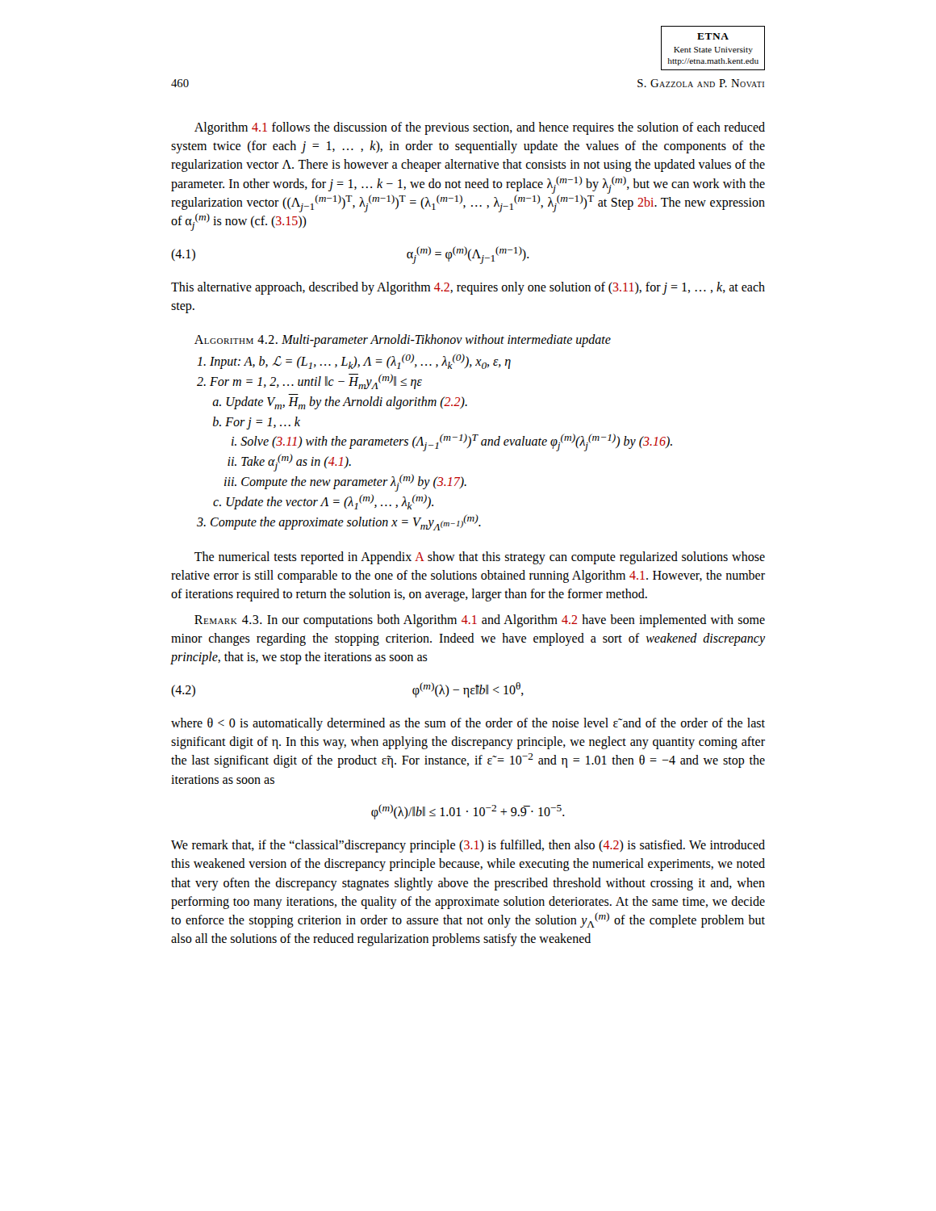ETNA
Kent State University
http://etna.math.kent.edu
460 S. Gazzola and P. Novati
Algorithm 4.1 follows the discussion of the previous section, and hence requires the solution of each reduced system twice (for each j = 1, … , k), in order to sequentially update the values of the components of the regularization vector Λ. There is however a cheaper alternative that consists in not using the updated values of the parameter. In other words, for j = 1, … k − 1, we do not need to replace λj(m−1) by λj(m), but we can work with the regularization vector ((Λj−1(m−1))T, λj(m−1))T = (λ1(m−1), … , λj−1(m−1), λj(m−1))T at Step 2bi. The new expression of αj(m) is now (cf. (3.15))
(4.1)
αj(m) = φ(m)(Λj−1(m−1)).
This alternative approach, described by Algorithm 4.2, requires only one solution of (3.11), for j = 1, … , k, at each step.
Algorithm 4.2. Multi-parameter Arnoldi-Tikhonov without intermediate update
Input: A, b, ℒ = (L1, … , Lk), Λ = (λ1(0), … , λk(0)), x0, ε, η
For m = 1, 2, … until ‖c − HmyΛ(m)‖ ≤ ηε
Update Vm, Hm by the Arnoldi algorithm (2.2).
For j = 1, … k
Solve (3.11) with the parameters (Λj−1(m−1))T and evaluate φj(m)(λj(m−1)) by (3.16).
Take αj(m) as in (4.1).
Compute the new parameter λj(m) by (3.17).
Update the vector Λ = (λ1(m), … , λk(m)).
Compute the approximate solution x = VmyΛ(m−1)(m).
The numerical tests reported in Appendix A show that this strategy can compute regularized solutions whose relative error is still comparable to the one of the solutions obtained running Algorithm 4.1. However, the number of iterations required to return the solution is, on average, larger than for the former method.
Remark 4.3. In our computations both Algorithm 4.1 and Algorithm 4.2 have been implemented with some minor changes regarding the stopping criterion. Indeed we have employed a sort of weakened discrepancy principle, that is, we stop the iterations as soon as
(4.2)
φ(m)(λ) − ηε̃‖b‖ < 10θ,
where θ < 0 is automatically determined as the sum of the order of the noise level ε̃ and of the order of the last significant digit of η. In this way, when applying the discrepancy principle, we neglect any quantity coming after the last significant digit of the product ε̃η. For instance, if ε̃ = 10−2 and η = 1.01 then θ = −4 and we stop the iterations as soon as
φ(m)(λ)/‖b‖ ≤ 1.01 · 10−2 + 9.9̅ · 10−5.
We remark that, if the “classical”discrepancy principle (3.1) is fulfilled, then also (4.2) is satisfied. We introduced this weakened version of the discrepancy principle because, while executing the numerical experiments, we noted that very often the discrepancy stagnates slightly above the prescribed threshold without crossing it and, when performing too many iterations, the quality of the approximate solution deteriorates. At the same time, we decide to enforce the stopping criterion in order to assure that not only the solution yΛ(m) of the complete problem but also all the solutions of the reduced regularization problems satisfy the weakened